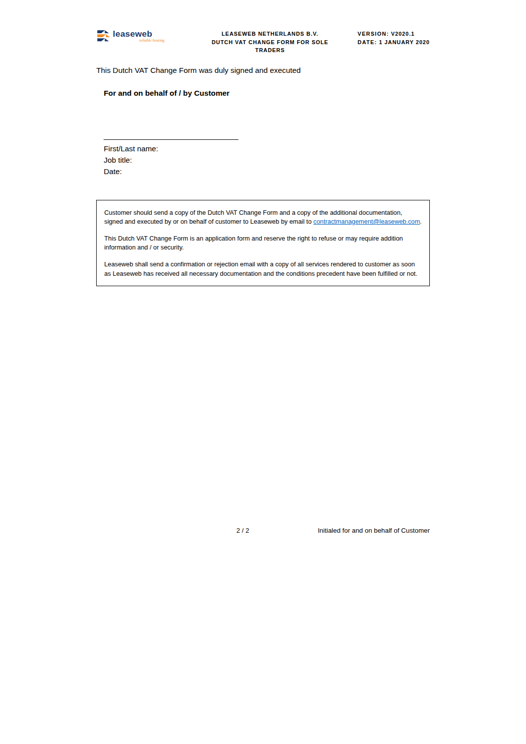leaseweb reliable hosting
LEASEWEB NETHERLANDS B.V.
DUTCH VAT CHANGE FORM FOR SOLE TRADERS
VERSION: V2020.1
DATE: 1 JANUARY 2020
This Dutch VAT Change Form was duly signed and executed
For and on behalf of / by Customer
First/Last name:
Job title:
Date:
Customer should send a copy of the Dutch VAT Change Form and a copy of the additional documentation, signed and executed by or on behalf of customer to Leaseweb by email to contractmanagement@leaseweb.com.
This Dutch VAT Change Form is an application form and reserve the right to refuse or may require addition information and / or security.
Leaseweb shall send a confirmation or rejection email with a copy of all services rendered to customer as soon as Leaseweb has received all necessary documentation and the conditions precedent have been fulfilled or not.
2 / 2
Initialed for and on behalf of Customer